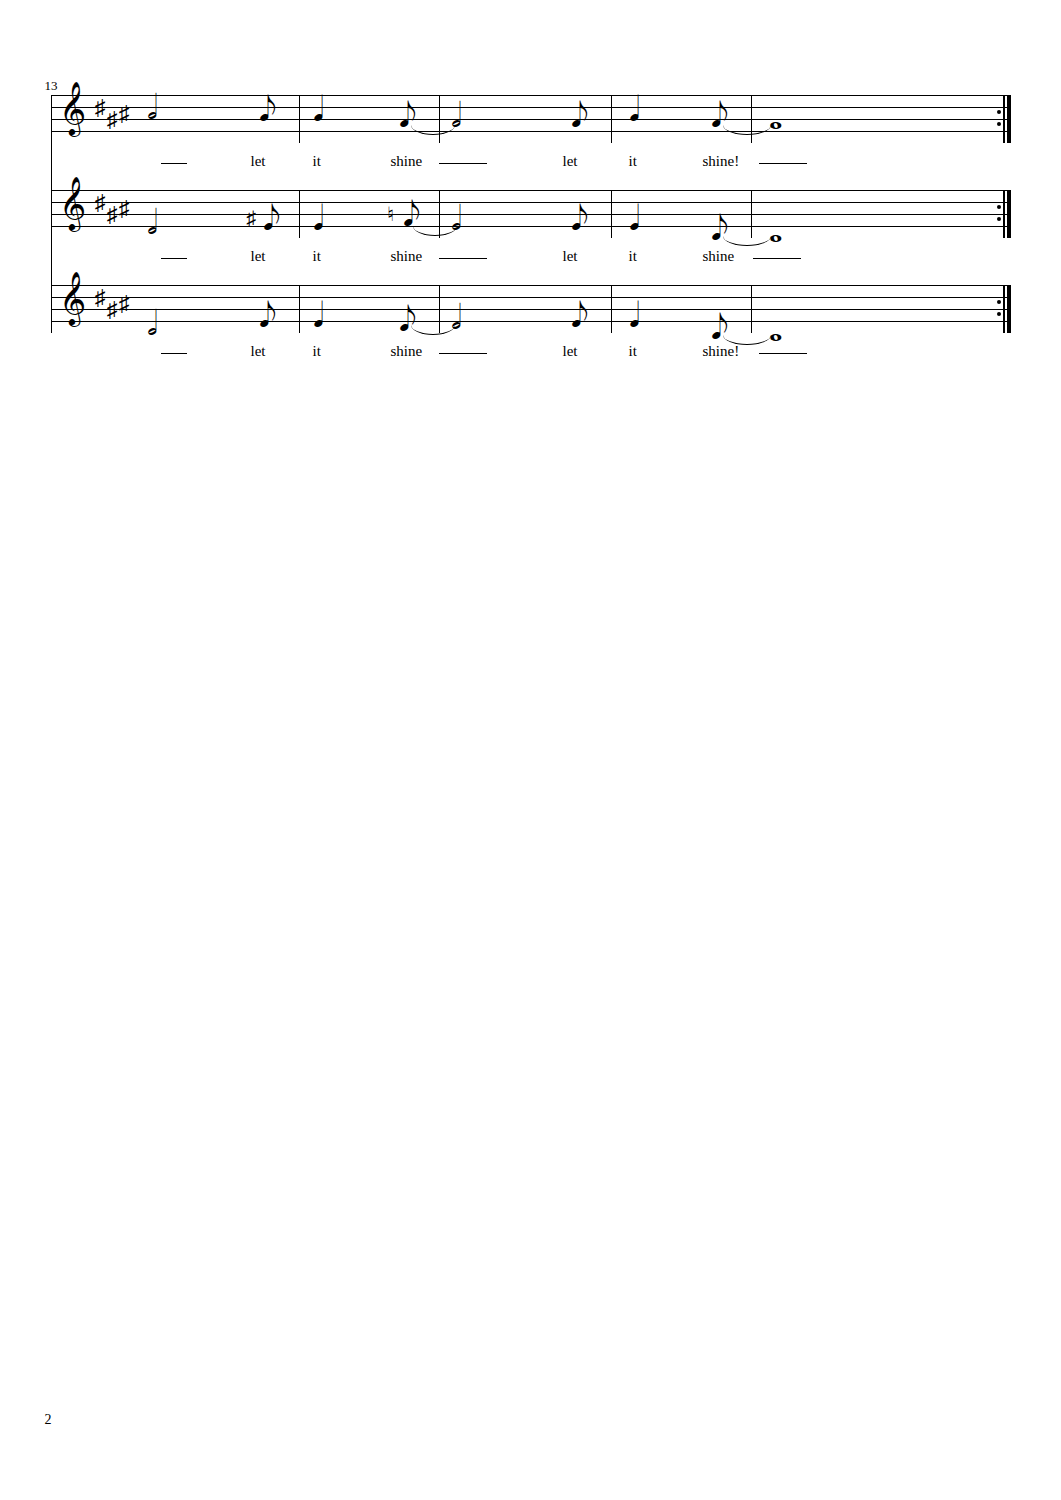13
𝄞
♯
♯
♯
𝅗𝅥
𝅘𝅥𝅮
𝅘𝅥
𝅘𝅥𝅮
𝅗𝅥
𝅘𝅥𝅮
𝅘𝅥
𝅘𝅥𝅮
𝅝
let
it
shine
let
it
shine!
𝄞
♯
♯
♯
𝅗𝅥
♯
𝅘𝅥𝅮
𝅘𝅥
♮
𝅘𝅥𝅮
𝅗𝅥
𝅘𝅥𝅮
𝅘𝅥
𝅘𝅥𝅮
𝅝
let
it
shine
let
it
shine
𝄞
♯
♯
♯
𝅗𝅥
𝅘𝅥𝅮
𝅘𝅥
𝅘𝅥𝅮
𝅗𝅥
𝅘𝅥𝅮
𝅘𝅥
𝅘𝅥𝅮
𝅝
let
it
shine
let
it
shine!
2